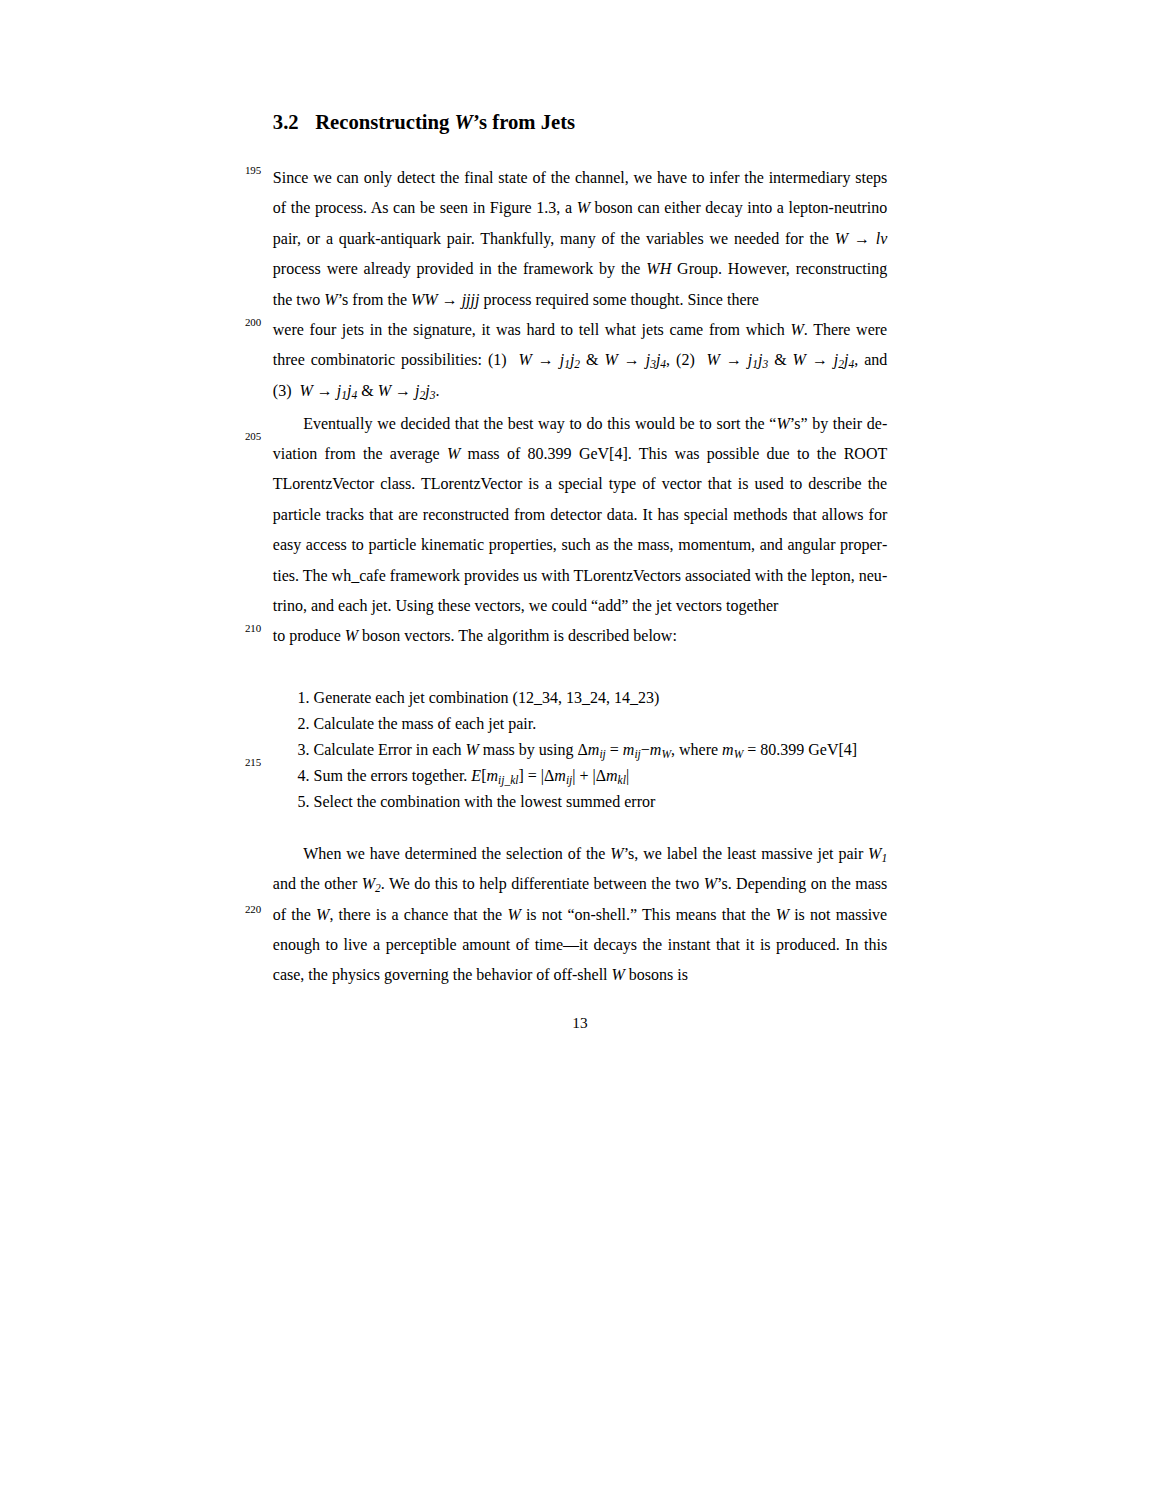3.2 Reconstructing W’s from Jets
195
Since we can only detect the final state of the channel, we have to infer the intermediary steps of the process. As can be seen in Figure 1.3, a W boson can either decay into a lepton-neutrino pair, or a quark-antiquark pair. Thankfully, many of the variables we needed for the W → lν process were already provided in the framework by the WH Group. However, reconstructing the two W’s from the WW → jjjj process required some thought. Since there
200
were four jets in the signature, it was hard to tell what jets came from which W. There were three combinatoric possibilities: (1) W → j1j2 & W → j3j4, (2) W → j1j3 & W → j2j4, and (3) W → j1j4 & W → j2j3.
205
Eventually we decided that the best way to do this would be to sort the “W’s” by their deviation from the average W mass of 80.399 GeV[4]. This was possible due to the ROOT TLorentzVector class. TLorentzVector is a special type of vector that is used to describe the particle tracks that are reconstructed from detector data. It has special methods that allows for easy access to particle kinematic properties, such as the mass, momentum, and angular properties. The wh_cafe framework provides us with TLorentzVectors associated with the lepton, neutrino, and each jet. Using these vectors, we could “add” the jet vectors together
210
to produce W boson vectors. The algorithm is described below:
215
Generate each jet combination (12_34, 13_24, 14_23)
Calculate the mass of each jet pair.
Calculate Error in each W mass by using Δmij = mij−mW, where mW = 80.399 GeV[4]
Sum the errors together. E[mij_kl] = |Δmij| + |Δmkl|
Select the combination with the lowest summed error
220
When we have determined the selection of the W’s, we label the least massive jet pair W1 and the other W2. We do this to help differentiate between the two W’s. Depending on the mass of the W, there is a chance that the W is not “on-shell.” This means that the W is not massive enough to live a perceptible amount of time—it decays the instant that it is produced. In this case, the physics governing the behavior of off-shell W bosons is
13